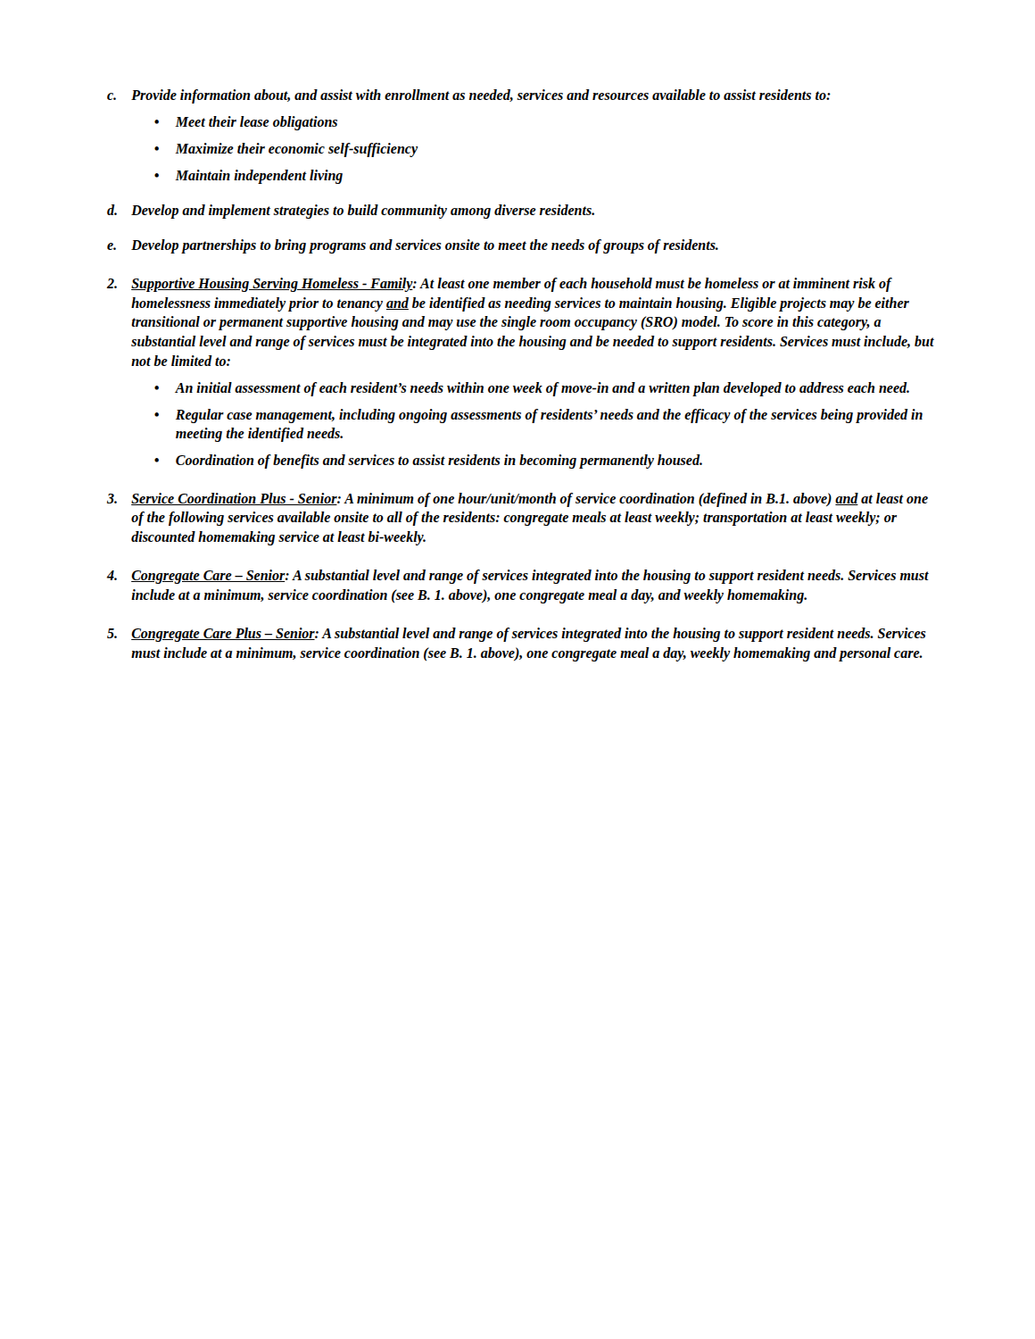c.
Provide information about, and assist with enrollment as needed, services and resources available to assist residents to:
Meet their lease obligations
Maximize their economic self-sufficiency
Maintain independent living
d.
Develop and implement strategies to build community among diverse residents.
e.
Develop partnerships to bring programs and services onsite to meet the needs of groups of residents.
2.
Supportive Housing Serving Homeless - Family: At least one member of each household must be homeless or at imminent risk of homelessness immediately prior to tenancy and be identified as needing services to maintain housing. Eligible projects may be either transitional or permanent supportive housing and may use the single room occupancy (SRO) model. To score in this category, a substantial level and range of services must be integrated into the housing and be needed to support residents. Services must include, but not be limited to:
An initial assessment of each resident’s needs within one week of move-in and a written plan developed to address each need.
Regular case management, including ongoing assessments of residents’ needs and the efficacy of the services being provided in meeting the identified needs.
Coordination of benefits and services to assist residents in becoming permanently housed.
3.
Service Coordination Plus - Senior: A minimum of one hour/unit/month of service coordination (defined in B.1. above) and at least one of the following services available onsite to all of the residents: congregate meals at least weekly; transportation at least weekly; or discounted homemaking service at least bi-weekly.
4.
Congregate Care – Senior: A substantial level and range of services integrated into the housing to support resident needs. Services must include at a minimum, service coordination (see B. 1. above), one congregate meal a day, and weekly homemaking.
5.
Congregate Care Plus – Senior: A substantial level and range of services integrated into the housing to support resident needs. Services must include at a minimum, service coordination (see B. 1. above), one congregate meal a day, weekly homemaking and personal care.